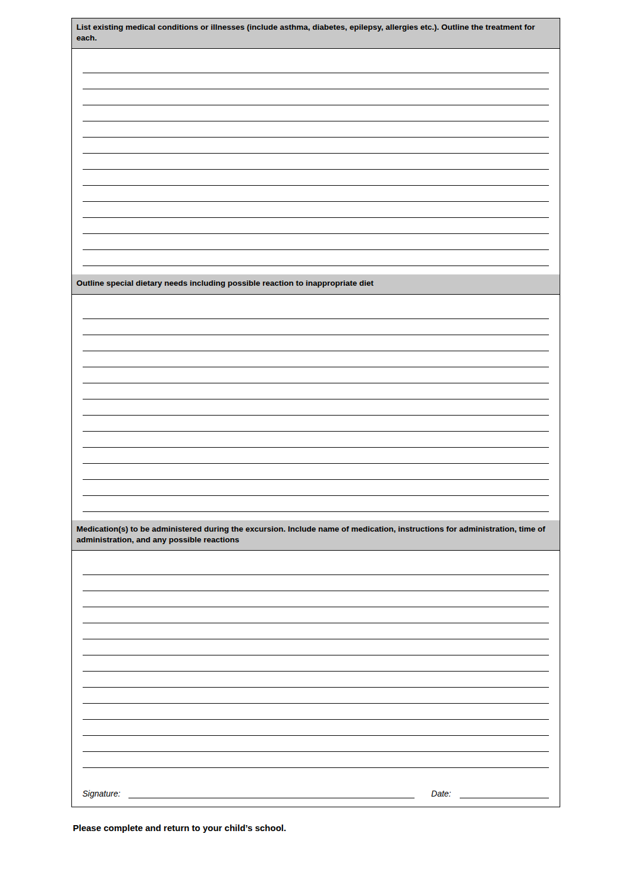List existing medical conditions or illnesses (include asthma, diabetes, epilepsy, allergies etc.). Outline the treatment for each.
Outline special dietary needs including possible reaction to inappropriate diet
Medication(s) to be administered during the excursion. Include name of medication, instructions for administration, time of administration, and any possible reactions
Signature: Date:
Please complete and return to your child’s school.